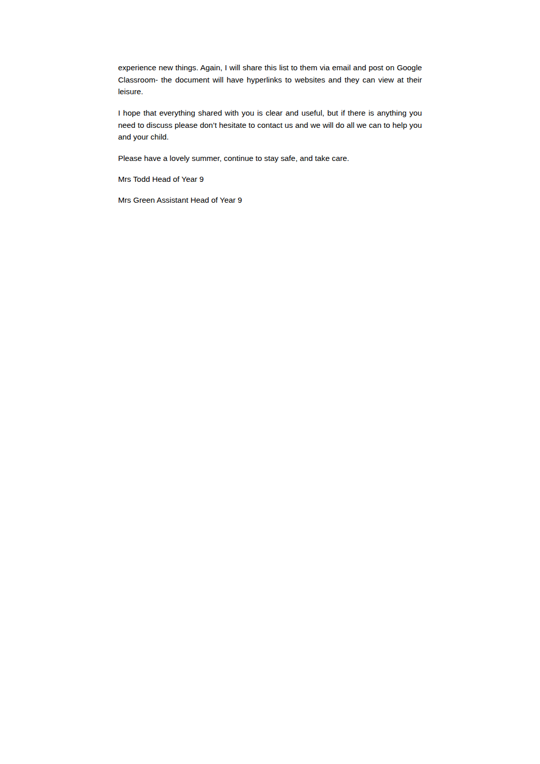experience new things. Again, I will share this list to them via email and post on Google Classroom- the document will have hyperlinks to websites and they can view at their leisure.
I hope that everything shared with you is clear and useful, but if there is anything you need to discuss please don’t hesitate to contact us and we will do all we can to help you and your child.
Please have a lovely summer, continue to stay safe, and take care.
Mrs Todd Head of Year 9
Mrs Green Assistant Head of Year 9